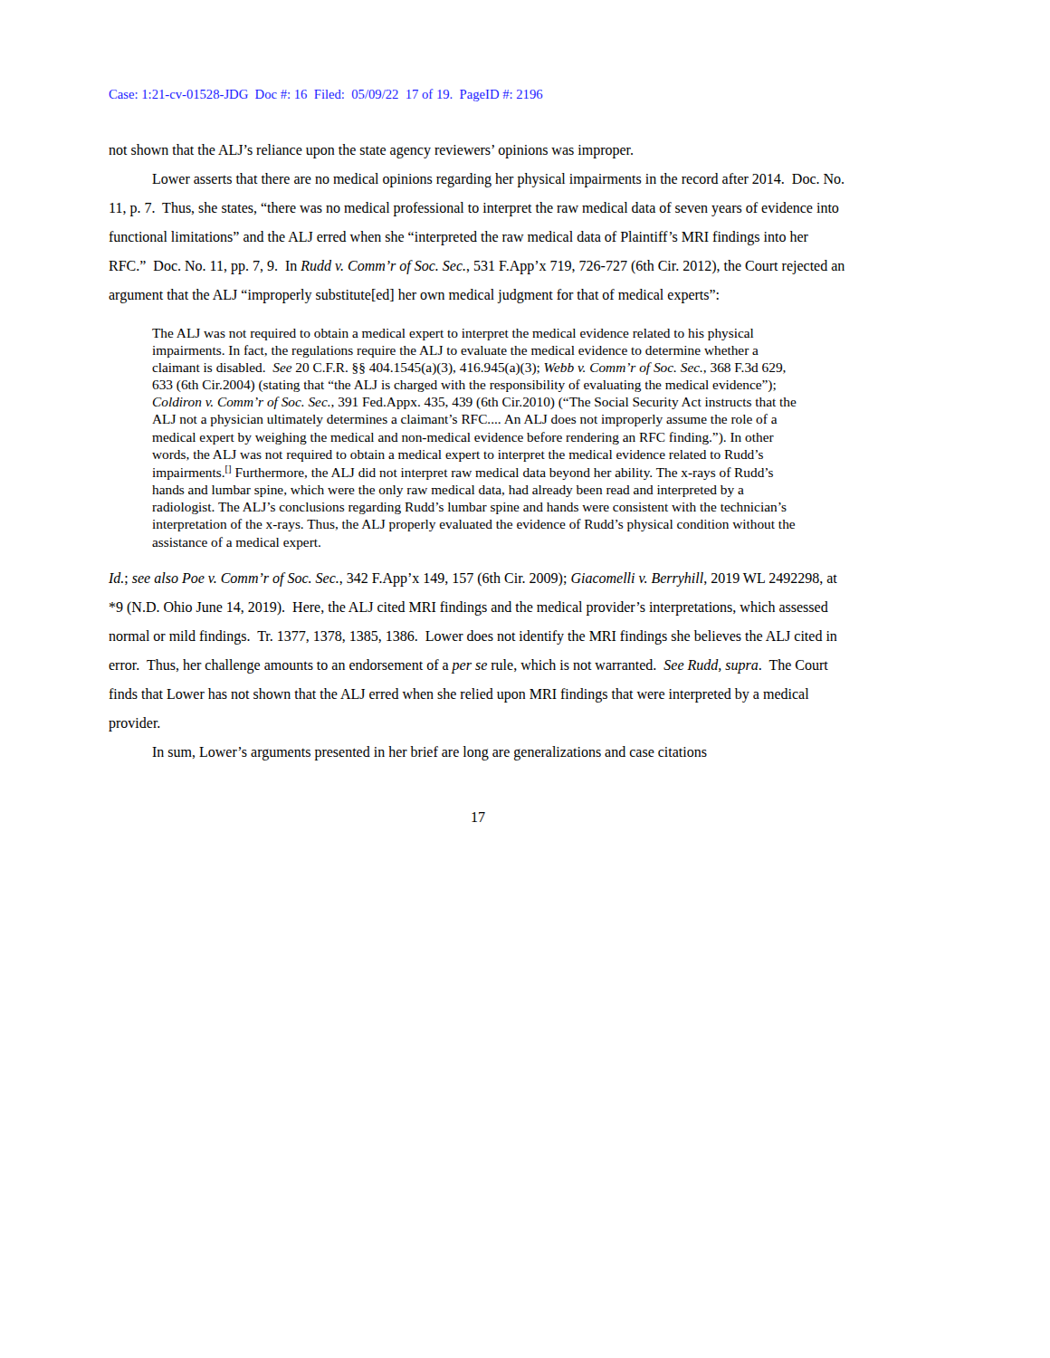Case: 1:21-cv-01528-JDG Doc #: 16 Filed: 05/09/22 17 of 19. PageID #: 2196
not shown that the ALJ’s reliance upon the state agency reviewers’ opinions was improper.
Lower asserts that there are no medical opinions regarding her physical impairments in the record after 2014. Doc. No. 11, p. 7. Thus, she states, “there was no medical professional to interpret the raw medical data of seven years of evidence into functional limitations” and the ALJ erred when she “interpreted the raw medical data of Plaintiff’s MRI findings into her RFC.” Doc. No. 11, pp. 7, 9. In Rudd v. Comm’r of Soc. Sec., 531 F.App’x 719, 726-727 (6th Cir. 2012), the Court rejected an argument that the ALJ “improperly substitute[ed] her own medical judgment for that of medical experts”:
The ALJ was not required to obtain a medical expert to interpret the medical evidence related to his physical impairments. In fact, the regulations require the ALJ to evaluate the medical evidence to determine whether a claimant is disabled. See 20 C.F.R. §§ 404.1545(a)(3), 416.945(a)(3); Webb v. Comm’r of Soc. Sec., 368 F.3d 629, 633 (6th Cir.2004) (stating that “the ALJ is charged with the responsibility of evaluating the medical evidence”); Coldiron v. Comm’r of Soc. Sec., 391 Fed.Appx. 435, 439 (6th Cir.2010) (“The Social Security Act instructs that the ALJ not a physician ultimately determines a claimant’s RFC.... An ALJ does not improperly assume the role of a medical expert by weighing the medical and non-medical evidence before rendering an RFC finding.”). In other words, the ALJ was not required to obtain a medical expert to interpret the medical evidence related to Rudd’s impairments.[] Furthermore, the ALJ did not interpret raw medical data beyond her ability. The x-rays of Rudd’s hands and lumbar spine, which were the only raw medical data, had already been read and interpreted by a radiologist. The ALJ’s conclusions regarding Rudd’s lumbar spine and hands were consistent with the technician’s interpretation of the x-rays. Thus, the ALJ properly evaluated the evidence of Rudd’s physical condition without the assistance of a medical expert.
Id.; see also Poe v. Comm’r of Soc. Sec., 342 F.App’x 149, 157 (6th Cir. 2009); Giacomelli v. Berryhill, 2019 WL 2492298, at *9 (N.D. Ohio June 14, 2019). Here, the ALJ cited MRI findings and the medical provider’s interpretations, which assessed normal or mild findings. Tr. 1377, 1378, 1385, 1386. Lower does not identify the MRI findings she believes the ALJ cited in error. Thus, her challenge amounts to an endorsement of a per se rule, which is not warranted. See Rudd, supra. The Court finds that Lower has not shown that the ALJ erred when she relied upon MRI findings that were interpreted by a medical provider.
In sum, Lower’s arguments presented in her brief are long are generalizations and case citations
17